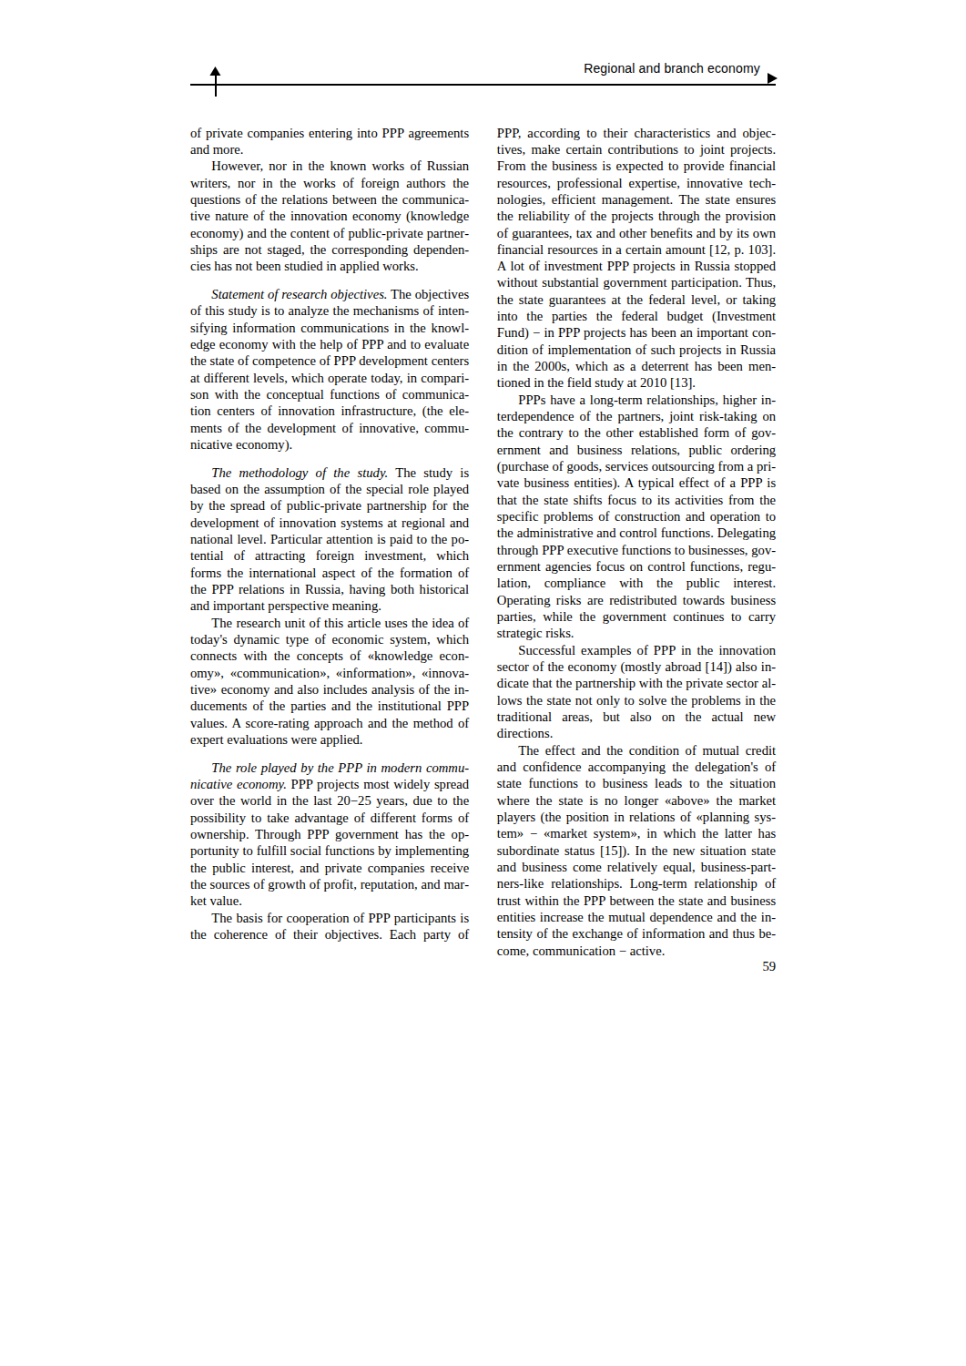Regional and branch economy
of private companies entering into PPP agreements and more.
However, nor in the known works of Russian writers, nor in the works of foreign authors the questions of the relations between the communicative nature of the innovation economy (knowledge economy) and the content of public-private partnerships are not staged, the corresponding dependencies has not been studied in applied works.
Statement of research objectives. The objectives of this study is to analyze the mechanisms of intensifying information communications in the knowledge economy with the help of PPP and to evaluate the state of competence of PPP development centers at different levels, which operate today, in comparison with the conceptual functions of communication centers of innovation infrastructure, (the elements of the development of innovative, communicative economy).
The methodology of the study. The study is based on the assumption of the special role played by the spread of public-private partnership for the development of innovation systems at regional and national level. Particular attention is paid to the potential of attracting foreign investment, which forms the international aspect of the formation of the PPP relations in Russia, having both historical and important perspective meaning.
The research unit of this article uses the idea of today's dynamic type of economic system, which connects with the concepts of «knowledge economy», «communication», «information», «innovative» economy and also includes analysis of the inducements of the parties and the institutional PPP values. A score-rating approach and the method of expert evaluations were applied.
The role played by the PPP in modern communicative economy. PPP projects most widely spread over the world in the last 20−25 years, due to the possibility to take advantage of different forms of ownership. Through PPP government has the opportunity to fulfill social functions by implementing the public interest, and private companies receive the sources of growth of profit, reputation, and market value.
The basis for cooperation of PPP participants is the coherence of their objectives. Each party of PPP, according to their characteristics and objectives, make certain contributions to joint projects. From the business is expected to provide financial resources, professional expertise, innovative technologies, efficient management. The state ensures the reliability of the projects through the provision of guarantees, tax and other benefits and by its own financial resources in a certain amount [12, p. 103]. A lot of investment PPP projects in Russia stopped without substantial government participation. Thus, the state guarantees at the federal level, or taking into the parties the federal budget (Investment Fund) − in PPP projects has been an important condition of implementation of such projects in Russia in the 2000s, which as a deterrent has been mentioned in the field study at 2010 [13].
PPPs have a long-term relationships, higher interdependence of the partners, joint risk-taking on the contrary to the other established form of government and business relations, public ordering (purchase of goods, services outsourcing from a private business entities). A typical effect of a PPP is that the state shifts focus to its activities from the specific problems of construction and operation to the administrative and control functions. Delegating through PPP executive functions to businesses, government agencies focus on control functions, regulation, compliance with the public interest. Operating risks are redistributed towards business parties, while the government continues to carry strategic risks.
Successful examples of PPP in the innovation sector of the economy (mostly abroad [14]) also indicate that the partnership with the private sector allows the state not only to solve the problems in the traditional areas, but also on the actual new directions.
The effect and the condition of mutual credit and confidence accompanying the delegation's of state functions to business leads to the situation where the state is no longer «above» the market players (the position in relations of «planning system» − «market system», in which the latter has subordinate status [15]). In the new situation state and business come relatively equal, business-partners-like relationships. Long-term relationship of trust within the PPP between the state and business entities increase the mutual dependence and the intensity of the exchange of information and thus become, communication − active.
59